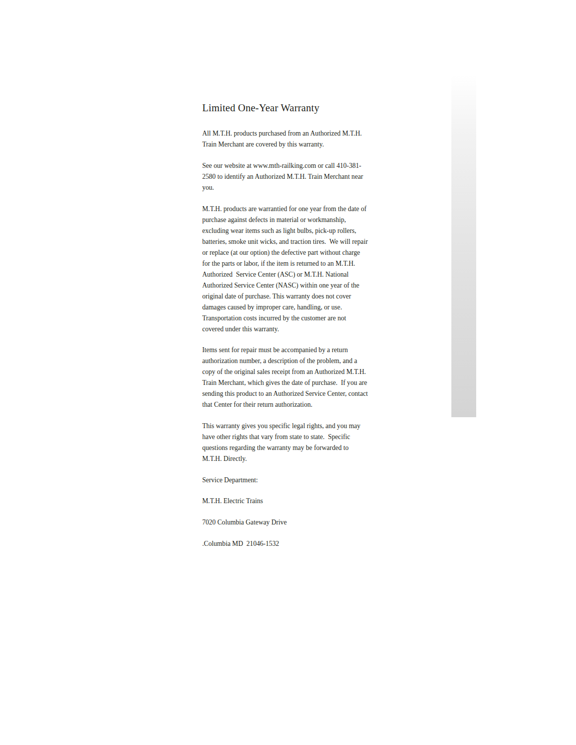Limited One-Year Warranty
All M.T.H. products purchased from an Authorized M.T.H. Train Merchant are covered by this warranty.
See our website at www.mth-railking.com or call 410-381-2580 to identify an Authorized M.T.H. Train Merchant near you.
M.T.H. products are warrantied for one year from the date of purchase against defects in material or workmanship, excluding wear items such as light bulbs, pick-up rollers, batteries, smoke unit wicks, and traction tires. We will repair or replace (at our option) the defective part without charge for the parts or labor, if the item is returned to an M.T.H. Authorized Service Center (ASC) or M.T.H. National Authorized Service Center (NASC) within one year of the original date of purchase. This warranty does not cover damages caused by improper care, handling, or use. Transportation costs incurred by the customer are not covered under this warranty.
Items sent for repair must be accompanied by a return authorization number, a description of the problem, and a copy of the original sales receipt from an Authorized M.T.H. Train Merchant, which gives the date of purchase. If you are sending this product to an Authorized Service Center, contact that Center for their return authorization.
This warranty gives you specific legal rights, and you may have other rights that vary from state to state. Specific questions regarding the warranty may be forwarded to M.T.H. Directly.
Service Department:
M.T.H. Electric Trains
7020 Columbia Gateway Drive
.Columbia MD 21046-1532